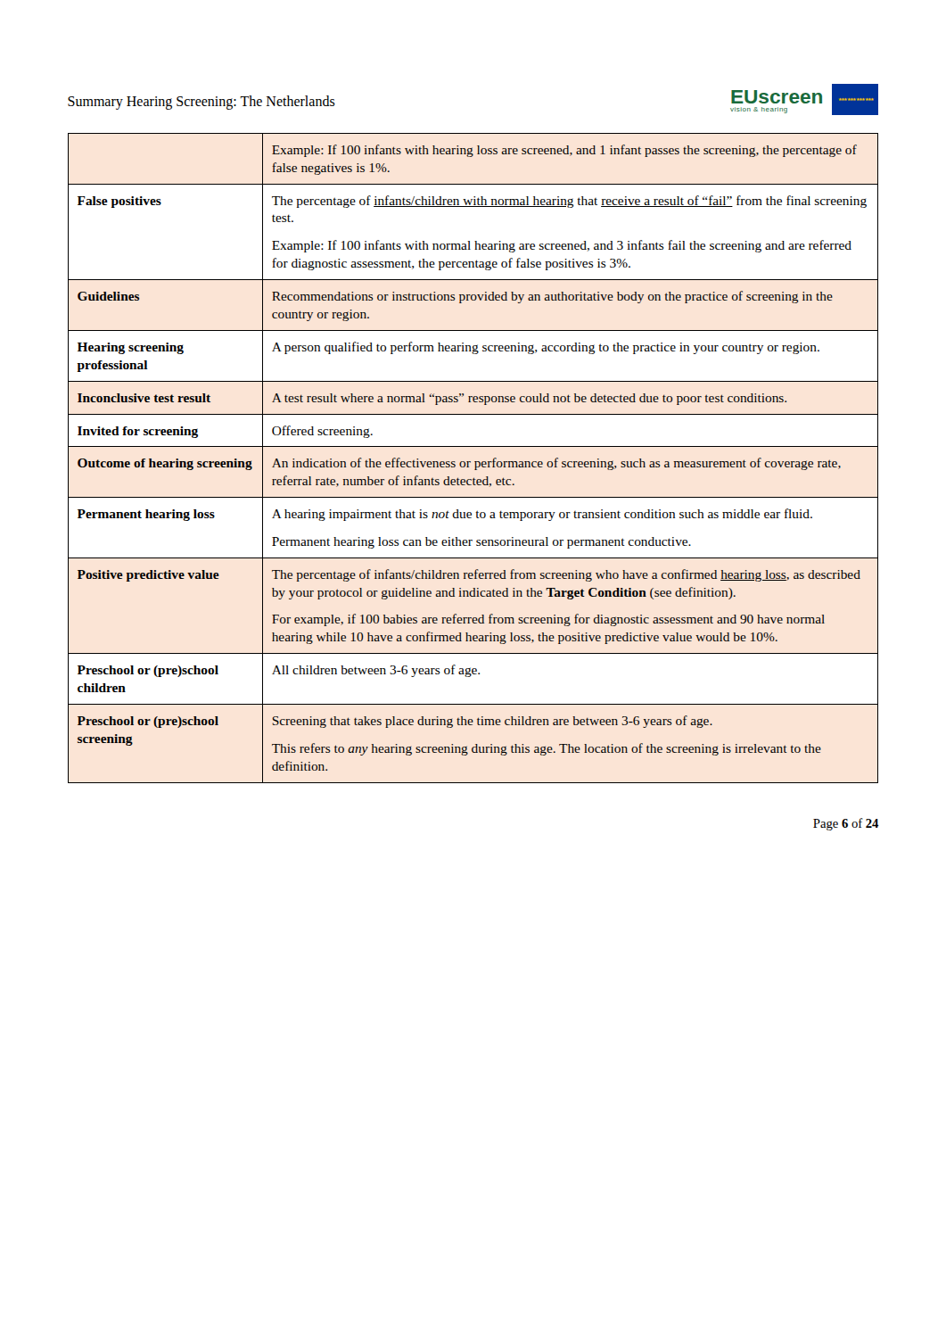Summary Hearing Screening: The Netherlands
EU screen vision & hearing
| | Example: If 100 infants with hearing loss are screened, and 1 infant passes the screening, the percentage of false negatives is 1%. |
| False positives | The percentage of infants/children with normal hearing that receive a result of “fail” from the final screening test. Example: If 100 infants with normal hearing are screened, and 3 infants fail the screening and are referred for diagnostic assessment, the percentage of false positives is 3%. |
| Guidelines | Recommendations or instructions provided by an authoritative body on the practice of screening in the country or region. |
| Hearing screening professional | A person qualified to perform hearing screening, according to the practice in your country or region. |
| Inconclusive test result | A test result where a normal “pass” response could not be detected due to poor test conditions. |
| Invited for screening | Offered screening. |
| Outcome of hearing screening | An indication of the effectiveness or performance of screening, such as a measurement of coverage rate, referral rate, number of infants detected, etc. |
| Permanent hearing loss | A hearing impairment that is not due to a temporary or transient condition such as middle ear fluid. Permanent hearing loss can be either sensorineural or permanent conductive. |
| Positive predictive value | The percentage of infants/children referred from screening who have a confirmed hearing loss , as described by your protocol or guideline and indicated in the Target Condition (see definition). For example, if 100 babies are referred from screening for diagnostic assessment and 90 have normal hearing while 10 have a confirmed hearing loss, the positive predictive value would be 10%. |
| Preschool or (pre)school children | All children between 3-6 years of age. |
| Preschool or (pre)school screening | Screening that takes place during the time children are between 3-6 years of age. This refers to any hearing screening during this age. The location of the screening is irrelevant to the definition. |
Page 6 of 24